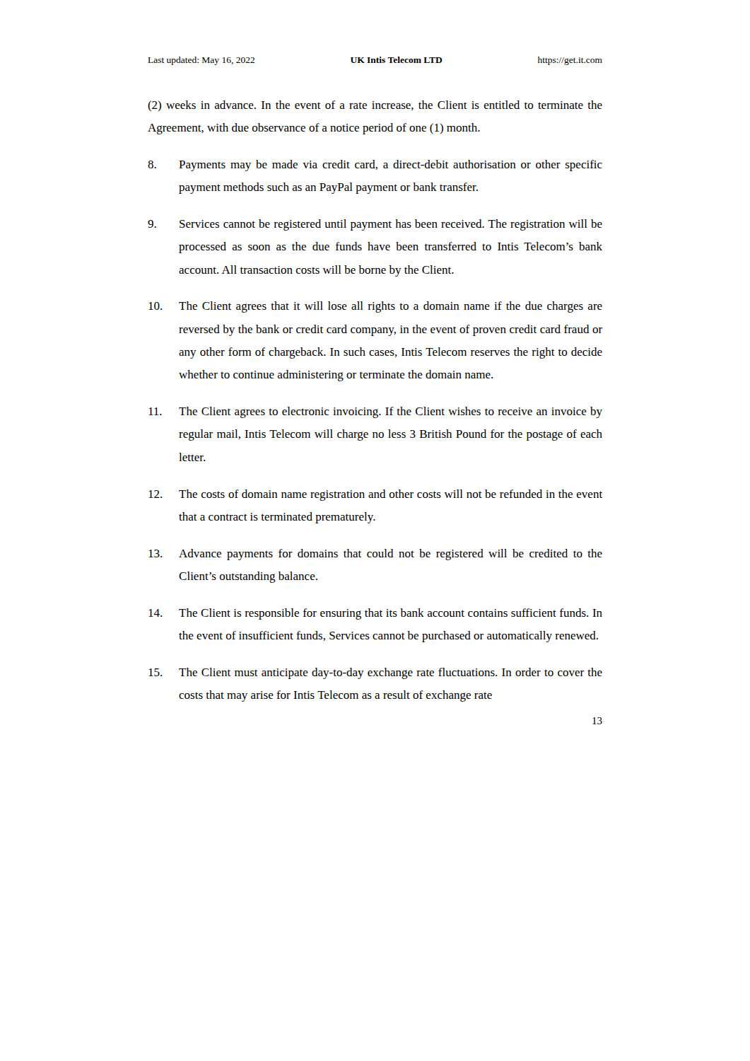Last updated: May 16, 2022 UK Intis Telecom LTD https://get.it.com
(2) weeks in advance. In the event of a rate increase, the Client is entitled to terminate the Agreement, with due observance of a notice period of one (1) month.
8. Payments may be made via credit card, a direct-debit authorisation or other specific payment methods such as an PayPal payment or bank transfer.
9. Services cannot be registered until payment has been received. The registration will be processed as soon as the due funds have been transferred to Intis Telecom’s bank account. All transaction costs will be borne by the Client.
10. The Client agrees that it will lose all rights to a domain name if the due charges are reversed by the bank or credit card company, in the event of proven credit card fraud or any other form of chargeback. In such cases, Intis Telecom reserves the right to decide whether to continue administering or terminate the domain name.
11. The Client agrees to electronic invoicing. If the Client wishes to receive an invoice by regular mail, Intis Telecom will charge no less 3 British Pound for the postage of each letter.
12. The costs of domain name registration and other costs will not be refunded in the event that a contract is terminated prematurely.
13. Advance payments for domains that could not be registered will be credited to the Client’s outstanding balance.
14. The Client is responsible for ensuring that its bank account contains sufficient funds. In the event of insufficient funds, Services cannot be purchased or automatically renewed.
15. The Client must anticipate day-to-day exchange rate fluctuations. In order to cover the costs that may arise for Intis Telecom as a result of exchange rate
13